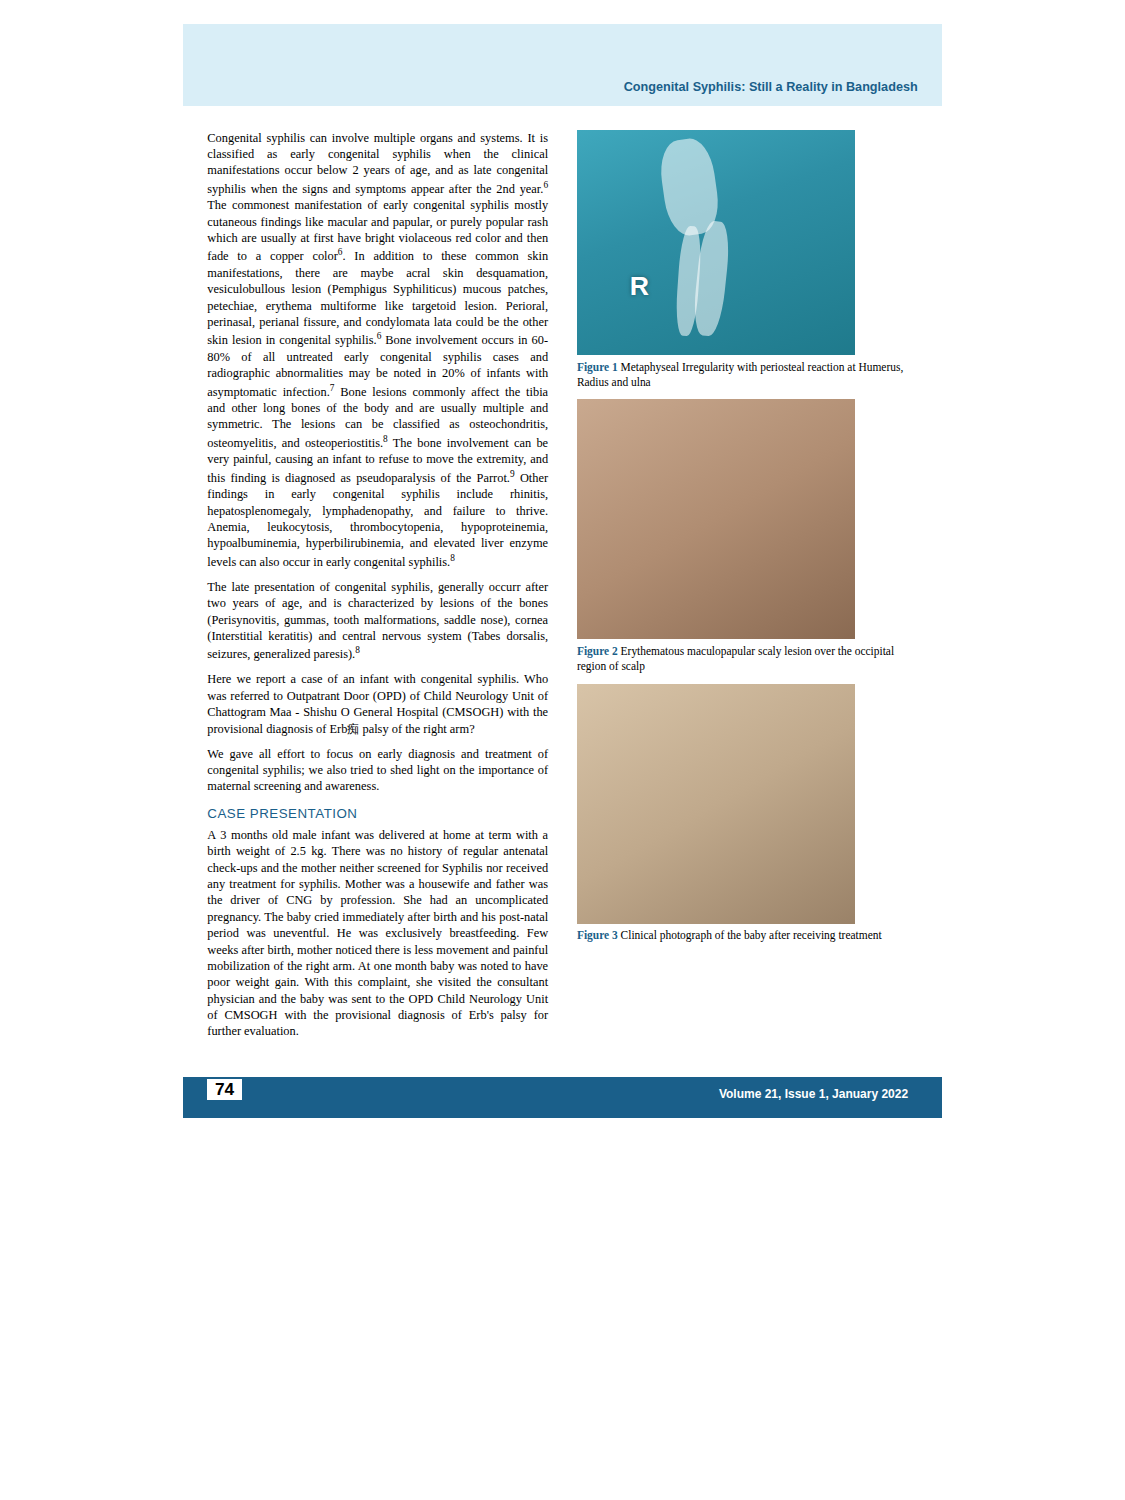Congenital Syphilis: Still a Reality in Bangladesh
Congenital syphilis can involve multiple organs and systems. It is classified as early congenital syphilis when the clinical manifestations occur below 2 years of age, and as late congenital syphilis when the signs and symptoms appear after the 2nd year.6 The commonest manifestation of early congenital syphilis mostly cutaneous findings like macular and papular, or purely popular rash which are usually at first have bright violaceous red color and then fade to a copper color6. In addition to these common skin manifestations, there are maybe acral skin desquamation, vesiculobullous lesion (Pemphigus Syphiliticus) mucous patches, petechiae, erythema multiforme like targetoid lesion. Perioral, perinasal, perianal fissure, and condylomata lata could be the other skin lesion in congenital syphilis.6 Bone involvement occurs in 60-80% of all untreated early congenital syphilis cases and radiographic abnormalities may be noted in 20% of infants with asymptomatic infection.7 Bone lesions commonly affect the tibia and other long bones of the body and are usually multiple and symmetric. The lesions can be classified as osteochondritis, osteomyelitis, and osteoperiostitis.8 The bone involvement can be very painful, causing an infant to refuse to move the extremity, and this finding is diagnosed as pseudoparalysis of the Parrot.9 Other findings in early congenital syphilis include rhinitis, hepatosplenomegaly, lymphadenopathy, and failure to thrive. Anemia, leukocytosis, thrombocytopenia, hypoproteinemia, hypoalbuminemia, hyperbilirubinemia, and elevated liver enzyme levels can also occur in early congenital syphilis.8
The late presentation of congenital syphilis, generally occurr after two years of age, and is characterized by lesions of the bones (Perisynovitis, gummas, tooth malformations, saddle nose), cornea (Interstitial keratitis) and central nervous system (Tabes dorsalis, seizures, generalized paresis).8
Here we report a case of an infant with congenital syphilis. Who was referred to Outpatrant Door (OPD) of Child Neurology Unit of Chattogram Maa - Shishu O General Hospital (CMSOGH) with the provisional diagnosis of Erb痴 palsy of the right arm?
We gave all effort to focus on early diagnosis and treatment of congenital syphilis; we also tried to shed light on the importance of maternal screening and awareness.
Case Presentation
A 3 months old male infant was delivered at home at term with a birth weight of 2.5 kg. There was no history of regular antenatal check-ups and the mother neither screened for Syphilis nor received any treatment for syphilis. Mother was a housewife and father was the driver of CNG by profession. She had an uncomplicated pregnancy. The baby cried immediately after birth and his post-natal period was uneventful. He was exclusively breastfeeding. Few weeks after birth, mother noticed there is less movement and painful mobilization of the right arm. At one month baby was noted to have poor weight gain. With this complaint, she visited the consultant physician and the baby was sent to the OPD Child Neurology Unit of CMSOGH with the provisional diagnosis of Erb's palsy for further evaluation.
R
Figure 1 Metaphyseal Irregularity with periosteal reaction at Humerus, Radius and ulna
Figure 2 Erythematous maculopapular scaly lesion over the occipital region of scalp
Figure 3 Clinical photograph of the baby after receiving treatment
Volume 21, Issue 1, January 2022
74